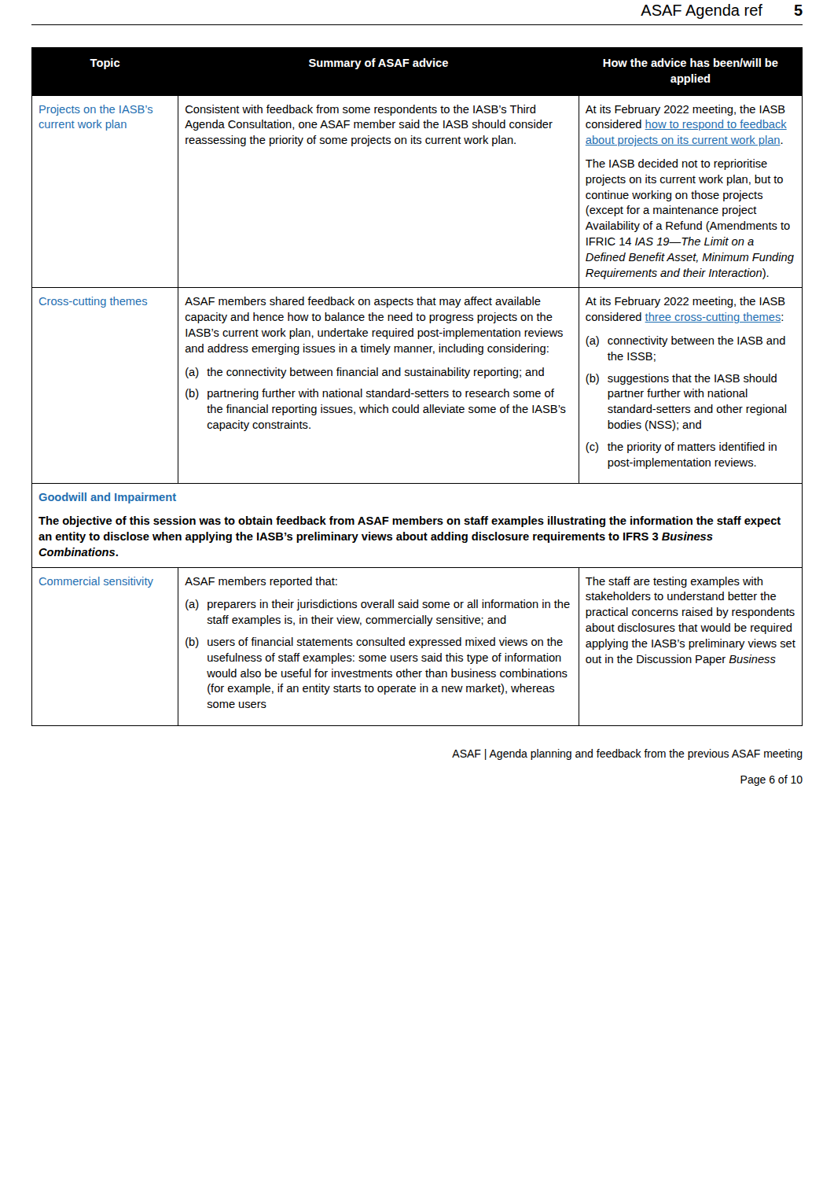ASAF Agenda ref 5
| Topic | Summary of ASAF advice | How the advice has been/will be applied |
| --- | --- | --- |
| Projects on the IASB’s current work plan | Consistent with feedback from some respondents to the IASB’s Third Agenda Consultation, one ASAF member said the IASB should consider reassessing the priority of some projects on its current work plan. | At its February 2022 meeting, the IASB considered how to respond to feedback about projects on its current work plan . The IASB decided not to reprioritise projects on its current work plan, but to continue working on those projects (except for a maintenance project Availability of a Refund (Amendments to IFRIC 14 IAS 19—The Limit on a Defined Benefit Asset, Minimum Funding Requirements and their Interaction ). |
| Cross-cutting themes | ASAF members shared feedback on aspects that may affect available capacity and hence how to balance the need to progress projects on the IASB’s current work plan, undertake required post-implementation reviews and address emerging issues in a timely manner, including considering: (a) the connectivity between financial and sustainability reporting; and (b) partnering further with national standard-setters to research some of the financial reporting issues, which could alleviate some of the IASB’s capacity constraints. | At its February 2022 meeting, the IASB considered three cross-cutting themes : (a) connectivity between the IASB and the ISSB; (b) suggestions that the IASB should partner further with national standard-setters and other regional bodies (NSS); and (c) the priority of matters identified in post-implementation reviews. |
| Goodwill and Impairment The objective of this session was to obtain feedback from ASAF members on staff examples illustrating the information the staff expect an entity to disclose when applying the IASB’s preliminary views about adding disclosure requirements to IFRS 3 Business Combinations . |
| Commercial sensitivity | ASAF members reported that: (a) preparers in their jurisdictions overall said some or all information in the staff examples is, in their view, commercially sensitive; and (b) users of financial statements consulted expressed mixed views on the usefulness of staff examples: some users said this type of information would also be useful for investments other than business combinations (for example, if an entity starts to operate in a new market), whereas some users | The staff are testing examples with stakeholders to understand better the practical concerns raised by respondents about disclosures that would be required applying the IASB’s preliminary views set out in the Discussion Paper Business |
ASAF | Agenda planning and feedback from the previous ASAF meeting
Page 6 of 10